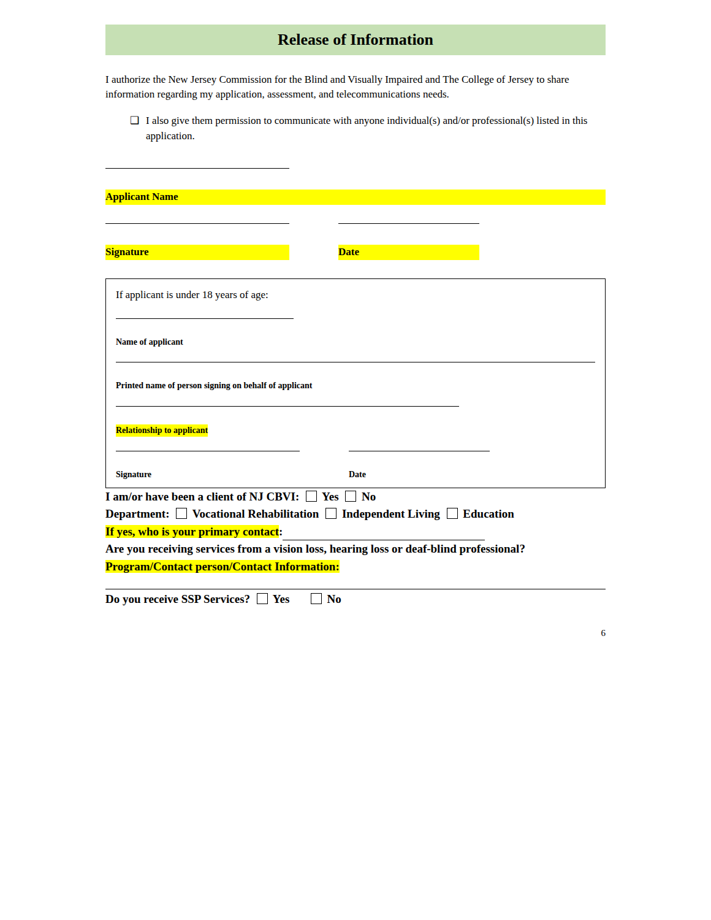Release of Information
I authorize the New Jersey Commission for the Blind and Visually Impaired and The College of Jersey to share information regarding my application, assessment, and telecommunications needs.
I also give them permission to communicate with anyone individual(s) and/or professional(s) listed in this application.
Applicant Name
Signature
Date
If applicant is under 18 years of age:
Name of applicant
Printed name of person signing on behalf of applicant
Relationship to applicant
Signature
Date
I am/or have been a client of NJ CBVI: Yes No
Department: Vocational Rehabilitation Independent Living Education
If yes, who is your primary contact:
Are you receiving services from a vision loss, hearing loss or deaf-blind professional?
Program/Contact person/Contact Information:
Do you receive SSP Services? Yes No
6